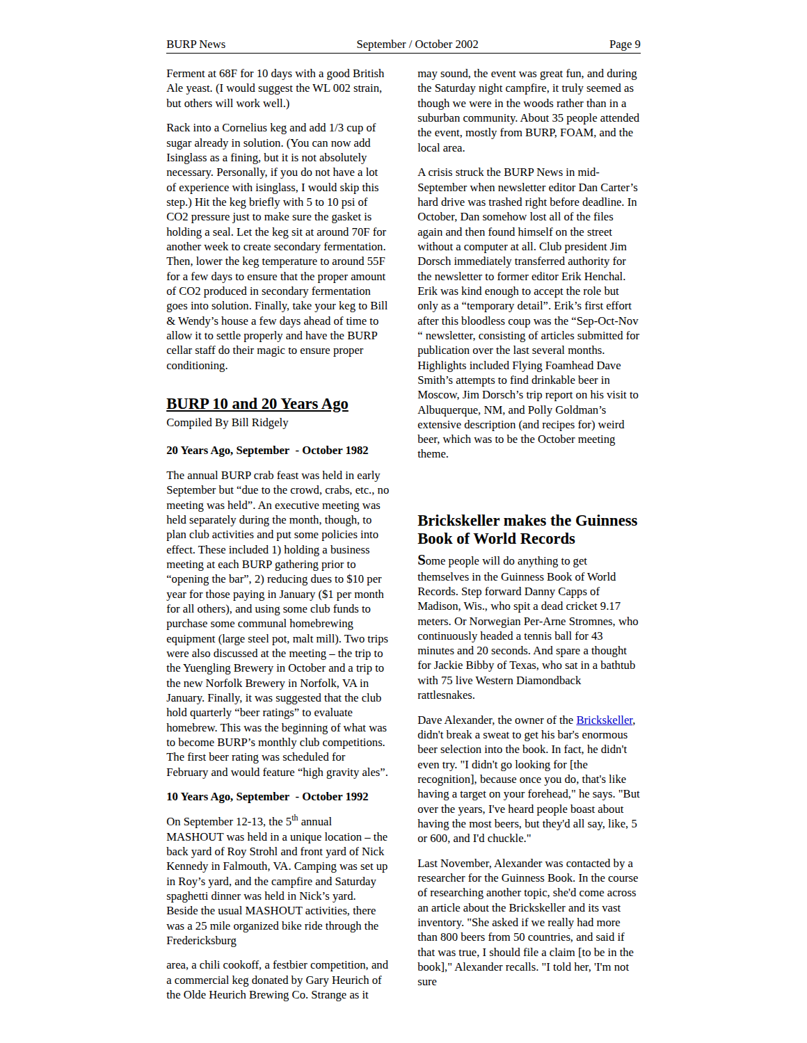BURP News
September / October 2002
Page 9
Ferment at 68F for 10 days with a good British Ale yeast. (I would suggest the WL 002 strain, but others will work well.)
Rack into a Cornelius keg and add 1/3 cup of sugar already in solution. (You can now add Isinglass as a fining, but it is not absolutely necessary. Personally, if you do not have a lot of experience with isinglass, I would skip this step.) Hit the keg briefly with 5 to 10 psi of CO2 pressure just to make sure the gasket is holding a seal. Let the keg sit at around 70F for another week to create secondary fermentation. Then, lower the keg temperature to around 55F for a few days to ensure that the proper amount of CO2 produced in secondary fermentation goes into solution. Finally, take your keg to Bill & Wendy’s house a few days ahead of time to allow it to settle properly and have the BURP cellar staff do their magic to ensure proper conditioning.
BURP 10 and 20 Years Ago
Compiled By Bill Ridgely
20 Years Ago, September - October 1982
The annual BURP crab feast was held in early September but “due to the crowd, crabs, etc., no meeting was held”. An executive meeting was held separately during the month, though, to plan club activities and put some policies into effect. These included 1) holding a business meeting at each BURP gathering prior to “opening the bar”, 2) reducing dues to $10 per year for those paying in January ($1 per month for all others), and using some club funds to purchase some communal homebrewing equipment (large steel pot, malt mill). Two trips were also discussed at the meeting – the trip to the Yuengling Brewery in October and a trip to the new Norfolk Brewery in Norfolk, VA in January. Finally, it was suggested that the club hold quarterly “beer ratings” to evaluate homebrew. This was the beginning of what was to become BURP’s monthly club competitions. The first beer rating was scheduled for February and would feature “high gravity ales”.
10 Years Ago, September - October 1992
On September 12-13, the 5th annual MASHOUT was held in a unique location – the back yard of Roy Strohl and front yard of Nick Kennedy in Falmouth, VA. Camping was set up in Roy’s yard, and the campfire and Saturday spaghetti dinner was held in Nick’s yard. Beside the usual MASHOUT activities, there was a 25 mile organized bike ride through the Fredericksburg
area, a chili cookoff, a festbier competition, and a commercial keg donated by Gary Heurich of the Olde Heurich Brewing Co. Strange as it may sound, the event was great fun, and during the Saturday night campfire, it truly seemed as though we were in the woods rather than in a suburban community. About 35 people attended the event, mostly from BURP, FOAM, and the local area.
A crisis struck the BURP News in mid-September when newsletter editor Dan Carter’s hard drive was trashed right before deadline. In October, Dan somehow lost all of the files again and then found himself on the street without a computer at all. Club president Jim Dorsch immediately transferred authority for the newsletter to former editor Erik Henchal. Erik was kind enough to accept the role but only as a “temporary detail”. Erik’s first effort after this bloodless coup was the “Sep-Oct-Nov “ newsletter, consisting of articles submitted for publication over the last several months. Highlights included Flying Foamhead Dave Smith’s attempts to find drinkable beer in Moscow, Jim Dorsch’s trip report on his visit to Albuquerque, NM, and Polly Goldman’s extensive description (and recipes for) weird beer, which was to be the October meeting theme.
Brickskeller makes the Guinness Book of World Records
Some people will do anything to get themselves in the Guinness Book of World Records. Step forward Danny Capps of Madison, Wis., who spit a dead cricket 9.17 meters. Or Norwegian Per-Arne Stromnes, who continuously headed a tennis ball for 43 minutes and 20 seconds. And spare a thought for Jackie Bibby of Texas, who sat in a bathtub with 75 live Western Diamondback rattlesnakes.
Dave Alexander, the owner of the Brickskeller, didn't break a sweat to get his bar's enormous beer selection into the book. In fact, he didn't even try. "I didn't go looking for [the recognition], because once you do, that's like having a target on your forehead," he says. "But over the years, I've heard people boast about having the most beers, but they'd all say, like, 5 or 600, and I'd chuckle."
Last November, Alexander was contacted by a researcher for the Guinness Book. In the course of researching another topic, she'd come across an article about the Brickskeller and its vast inventory. "She asked if we really had more than 800 beers from 50 countries, and said if that was true, I should file a claim [to be in the book]," Alexander recalls. "I told her, 'I'm not sure